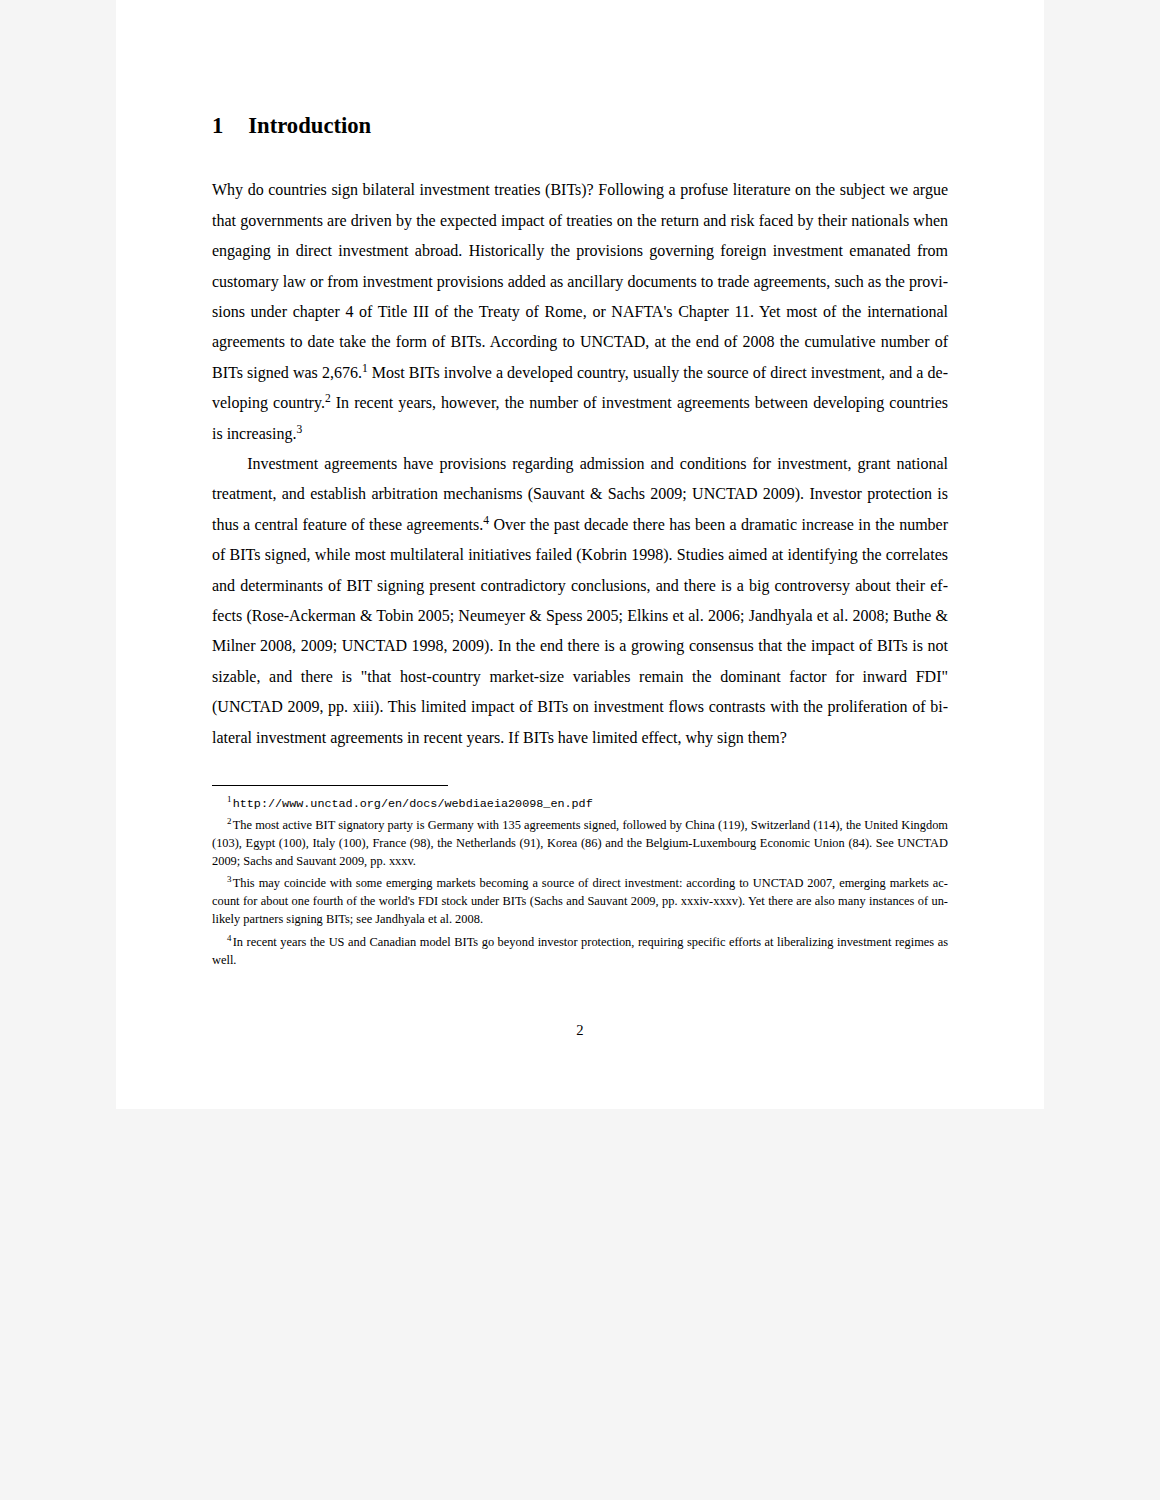1 Introduction
Why do countries sign bilateral investment treaties (BITs)? Following a profuse literature on the subject we argue that governments are driven by the expected impact of treaties on the return and risk faced by their nationals when engaging in direct investment abroad. Historically the provisions governing foreign investment emanated from customary law or from investment provisions added as ancillary documents to trade agreements, such as the provisions under chapter 4 of Title III of the Treaty of Rome, or NAFTA's Chapter 11. Yet most of the international agreements to date take the form of BITs. According to UNCTAD, at the end of 2008 the cumulative number of BITs signed was 2,676.1 Most BITs involve a developed country, usually the source of direct investment, and a developing country.2 In recent years, however, the number of investment agreements between developing countries is increasing.3
Investment agreements have provisions regarding admission and conditions for investment, grant national treatment, and establish arbitration mechanisms (Sauvant & Sachs 2009; UNCTAD 2009). Investor protection is thus a central feature of these agreements.4 Over the past decade there has been a dramatic increase in the number of BITs signed, while most multilateral initiatives failed (Kobrin 1998). Studies aimed at identifying the correlates and determinants of BIT signing present contradictory conclusions, and there is a big controversy about their effects (Rose-Ackerman & Tobin 2005; Neumeyer & Spess 2005; Elkins et al. 2006; Jandhyala et al. 2008; Buthe & Milner 2008, 2009; UNCTAD 1998, 2009). In the end there is a growing consensus that the impact of BITs is not sizable, and there is "that host-country market-size variables remain the dominant factor for inward FDI" (UNCTAD 2009, pp. xiii). This limited impact of BITs on investment flows contrasts with the proliferation of bilateral investment agreements in recent years. If BITs have limited effect, why sign them?
1http://www.unctad.org/en/docs/webdiaeia20098_en.pdf
2The most active BIT signatory party is Germany with 135 agreements signed, followed by China (119), Switzerland (114), the United Kingdom (103), Egypt (100), Italy (100), France (98), the Netherlands (91), Korea (86) and the Belgium-Luxembourg Economic Union (84). See UNCTAD 2009; Sachs and Sauvant 2009, pp. xxxv.
3This may coincide with some emerging markets becoming a source of direct investment: according to UNCTAD 2007, emerging markets account for about one fourth of the world's FDI stock under BITs (Sachs and Sauvant 2009, pp. xxxiv-xxxv). Yet there are also many instances of unlikely partners signing BITs; see Jandhyala et al. 2008.
4In recent years the US and Canadian model BITs go beyond investor protection, requiring specific efforts at liberalizing investment regimes as well.
2